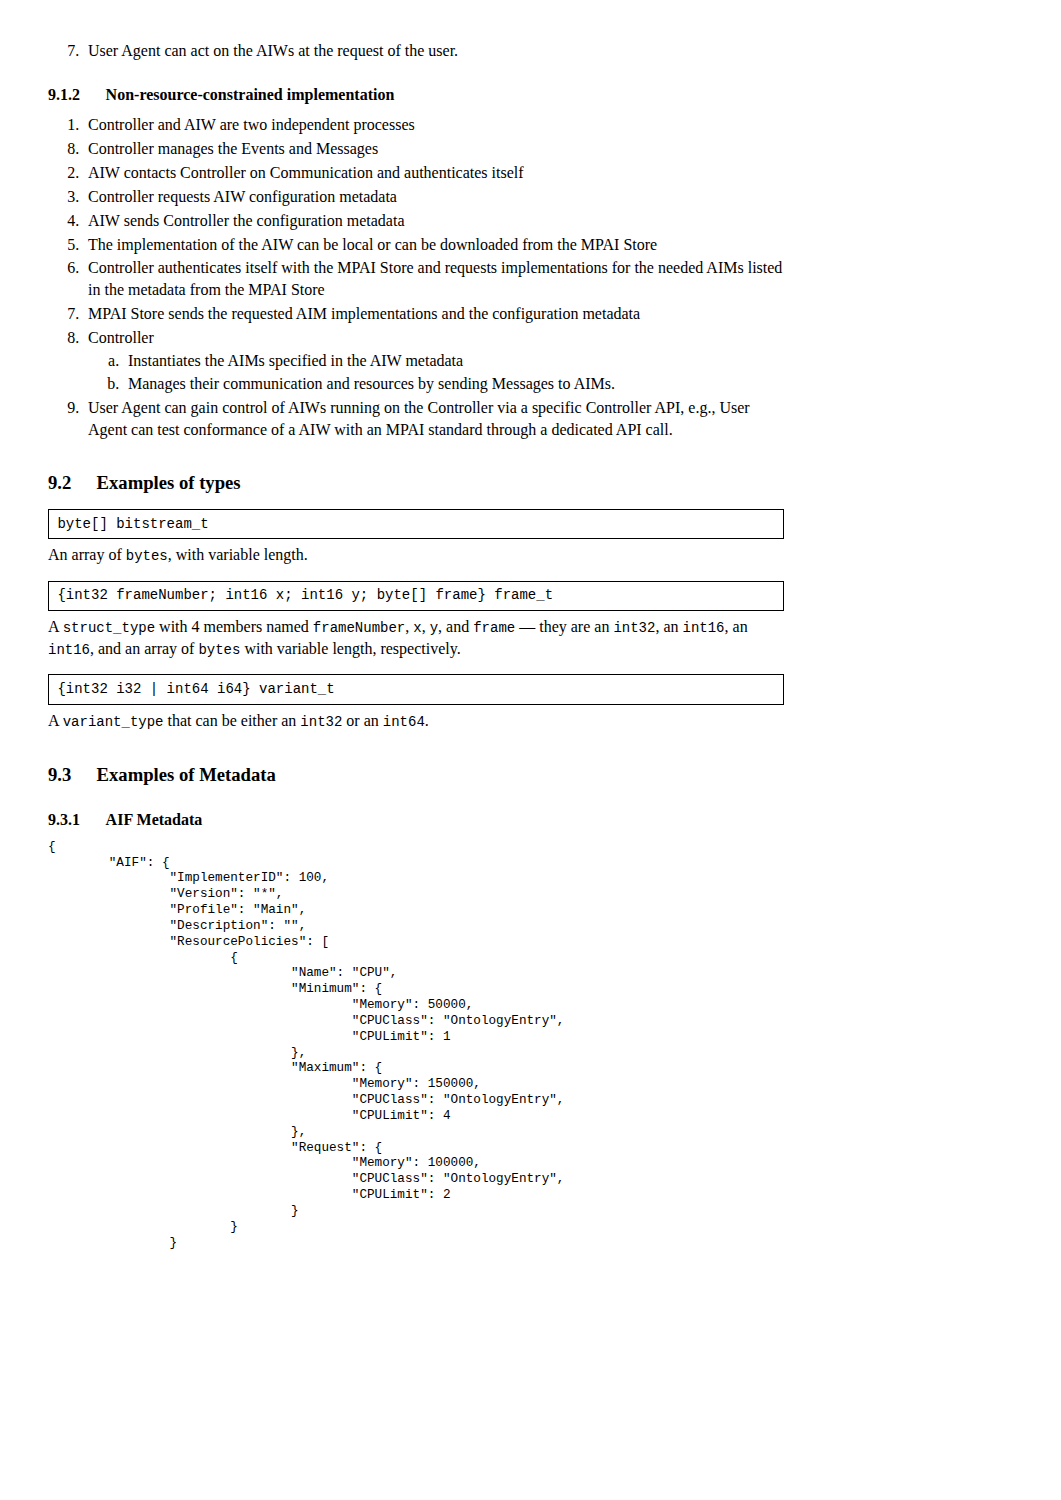User Agent can act on the AIWs at the request of the user.
9.1.2 Non-resource-constrained implementation
Controller and AIW are two independent processes
Controller manages the Events and Messages
AIW contacts Controller on Communication and authenticates itself
Controller requests AIW configuration metadata
AIW sends Controller the configuration metadata
The implementation of the AIW can be local or can be downloaded from the MPAI Store
Controller authenticates itself with the MPAI Store and requests implementations for the needed AIMs listed in the metadata from the MPAI Store
MPAI Store sends the requested AIM implementations and the configuration metadata
Controller
Instantiates the AIMs specified in the AIW metadata
Manages their communication and resources by sending Messages to AIMs.
User Agent can gain control of AIWs running on the Controller via a specific Controller API, e.g., User Agent can test conformance of a AIW with an MPAI standard through a dedicated API call.
9.2 Examples of types
byte[] bitstream_t
An array of bytes, with variable length.
{int32 frameNumber; int16 x; int16 y; byte[] frame} frame_t
A struct_type with 4 members named frameNumber, x, y, and frame — they are an int32, an int16, an int16, and an array of bytes with variable length, respectively.
{int32 i32 | int64 i64} variant_t
A variant_type that can be either an int32 or an int64.
9.3 Examples of Metadata
9.3.1 AIF Metadata
{
        "AIF": {
                "ImplementerID": 100,
                "Version": "*",
                "Profile": "Main",
                "Description": "",
                "ResourcePolicies": [
                        {
                                "Name": "CPU",
                                "Minimum": {
                                        "Memory": 50000,
                                        "CPUClass": "OntologyEntry",
                                        "CPULimit": 1
                                },
                                "Maximum": {
                                        "Memory": 150000,
                                        "CPUClass": "OntologyEntry",
                                        "CPULimit": 4
                                },
                                "Request": {
                                        "Memory": 100000,
                                        "CPUClass": "OntologyEntry",
                                        "CPULimit": 2
                                }
                        }
                }